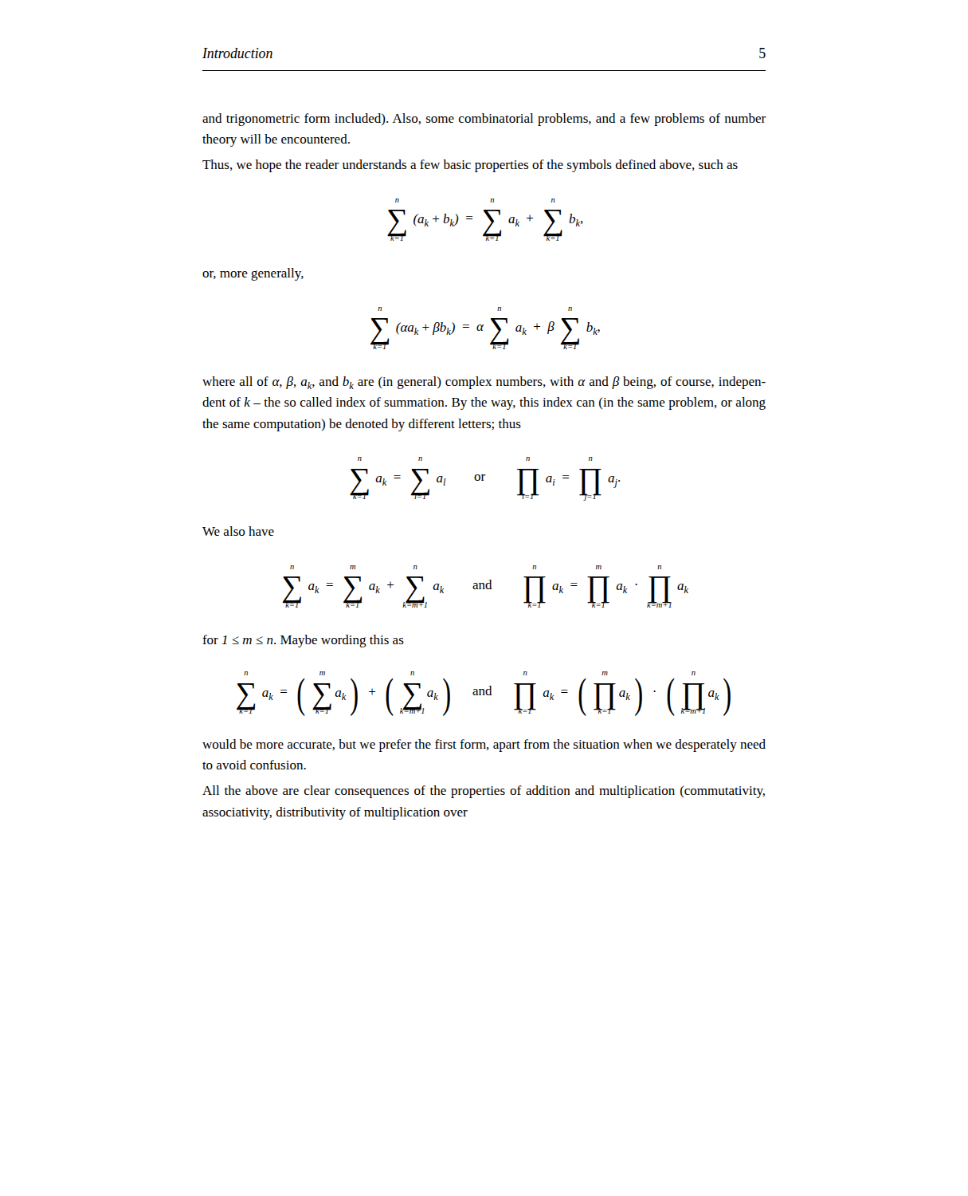Introduction 5
and trigonometric form included). Also, some combinatorial problems, and a few problems of number theory will be encountered.
Thus, we hope the reader understands a few basic properties of the symbols defined above, such as
n∑k=1 (ak + bk) = n∑k=1 ak + n∑k=1 bk,
or, more generally,
n∑k=1 (αak + βbk) = α n∑k=1 ak + β n∑k=1 bk,
where all of α, β, ak, and bk are (in general) complex numbers, with α and β being, of course, independent of k – the so called index of summation. By the way, this index can (in the same problem, or along the same computation) be denoted by different letters; thus
n∑k=1 ak = n∑l=1 al or n∏i=1 ai = n∏j=1 aj.
We also have
n∑k=1 ak = m∑k=1 ak + n∑k=m+1 ak and n∏k=1 ak = m∏k=1 ak · n∏k=m+1 ak
for 1 ≤ m ≤ n. Maybe wording this as
n∑k=1 ak = (m∑k=1 ak) + (n∑k=m+1 ak) and n∏k=1 ak = (m∏k=1 ak) · (n∏k=m+1 ak)
would be more accurate, but we prefer the first form, apart from the situation when we desperately need to avoid confusion.
All the above are clear consequences of the properties of addition and multiplication (commutativity, associativity, distributivity of multiplication over